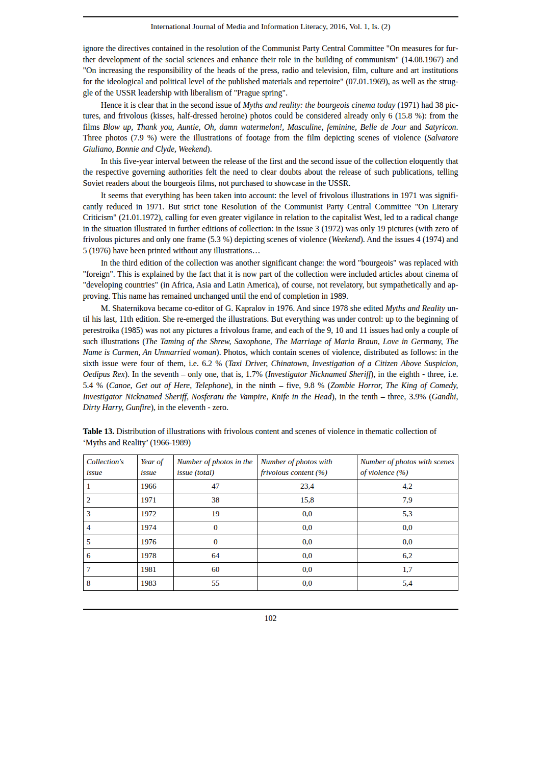International Journal of Media and Information Literacy, 2016, Vol. 1, Is. (2)
ignore the directives contained in the resolution of the Communist Party Central Committee "On measures for further development of the social sciences and enhance their role in the building of communism" (14.08.1967) and "On increasing the responsibility of the heads of the press, radio and television, film, culture and art institutions for the ideological and political level of the published materials and repertoire" (07.01.1969), as well as the struggle of the USSR leadership with liberalism of "Prague spring".
Hence it is clear that in the second issue of Myths and reality: the bourgeois cinema today (1971) had 38 pictures, and frivolous (kisses, half-dressed heroine) photos could be considered already only 6 (15.8 %): from the films Blow up, Thank you, Auntie, Oh, damn watermelon!, Masculine, feminine, Belle de Jour and Satyricon. Three photos (7.9 %) were the illustrations of footage from the film depicting scenes of violence (Salvatore Giuliano, Bonnie and Clyde, Weekend).
In this five-year interval between the release of the first and the second issue of the collection eloquently that the respective governing authorities felt the need to clear doubts about the release of such publications, telling Soviet readers about the bourgeois films, not purchased to showcase in the USSR.
It seems that everything has been taken into account: the level of frivolous illustrations in 1971 was significantly reduced in 1971. But strict tone Resolution of the Communist Party Central Committee "On Literary Criticism" (21.01.1972), calling for even greater vigilance in relation to the capitalist West, led to a radical change in the situation illustrated in further editions of collection: in the issue 3 (1972) was only 19 pictures (with zero of frivolous pictures and only one frame (5.3 %) depicting scenes of violence (Weekend). And the issues 4 (1974) and 5 (1976) have been printed without any illustrations…
In the third edition of the collection was another significant change: the word "bourgeois" was replaced with "foreign". This is explained by the fact that it is now part of the collection were included articles about cinema of "developing countries" (in Africa, Asia and Latin America), of course, not revelatory, but sympathetically and approving. This name has remained unchanged until the end of completion in 1989.
M. Shaternikova became co-editor of G. Kapralov in 1976. And since 1978 she edited Myths and Reality until his last, 11th edition. She re-emerged the illustrations. But everything was under control: up to the beginning of perestroika (1985) was not any pictures a frivolous frame, and each of the 9, 10 and 11 issues had only a couple of such illustrations (The Taming of the Shrew, Saxophone, The Marriage of Maria Braun, Love in Germany, The Name is Carmen, An Unmarried woman). Photos, which contain scenes of violence, distributed as follows: in the sixth issue were four of them, i.e. 6.2 % (Taxi Driver, Chinatown, Investigation of a Citizen Above Suspicion, Oedipus Rex). In the seventh – only one, that is, 1.7% (Investigator Nicknamed Sheriff), in the eighth - three, i.e. 5.4 % (Canoe, Get out of Here, Telephone), in the ninth – five, 9.8 % (Zombie Horror, The King of Comedy, Investigator Nicknamed Sheriff, Nosferatu the Vampire, Knife in the Head), in the tenth – three, 3.9% (Gandhi, Dirty Harry, Gunfire), in the eleventh - zero.
Table 13. Distribution of illustrations with frivolous content and scenes of violence in thematic collection of ‘Myths and Reality’ (1966-1989)
| Collection's issue | Year of issue | Number of photos in the issue (total) | Number of photos with frivolous content (%) | Number of photos with scenes of violence (%) |
| --- | --- | --- | --- | --- |
| 1 | 1966 | 47 | 23,4 | 4,2 |
| 2 | 1971 | 38 | 15,8 | 7,9 |
| 3 | 1972 | 19 | 0,0 | 5,3 |
| 4 | 1974 | 0 | 0,0 | 0,0 |
| 5 | 1976 | 0 | 0,0 | 0,0 |
| 6 | 1978 | 64 | 0,0 | 6,2 |
| 7 | 1981 | 60 | 0,0 | 1,7 |
| 8 | 1983 | 55 | 0,0 | 5,4 |
102